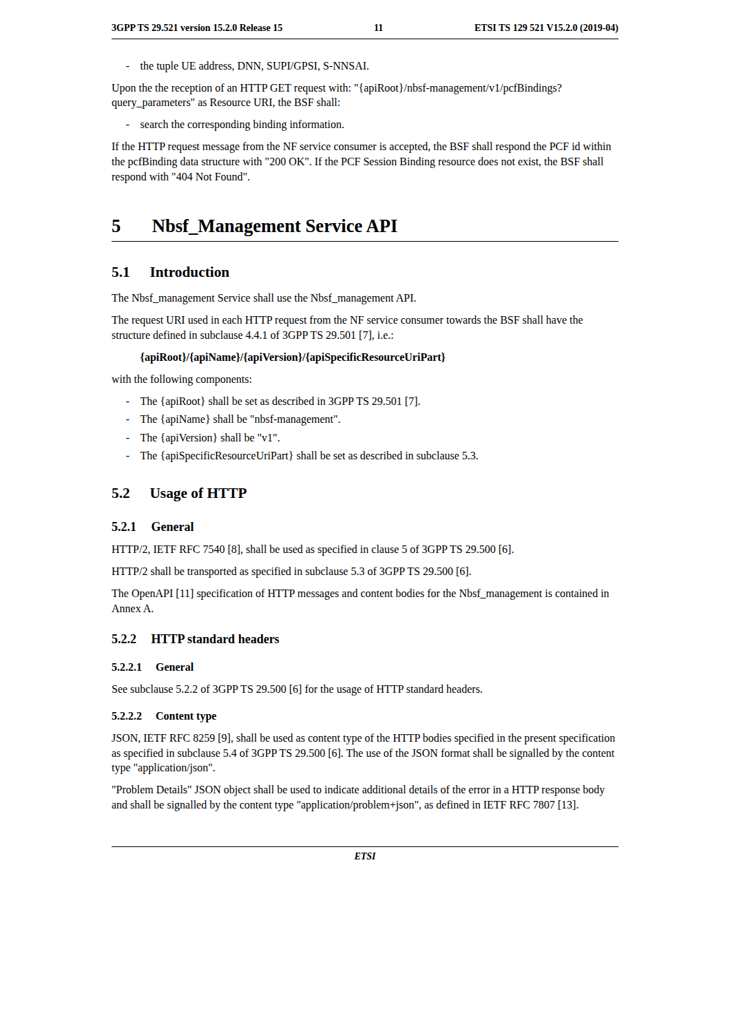3GPP TS 29.521 version 15.2.0 Release 15 11 ETSI TS 129 521 V15.2.0 (2019-04)
the tuple UE address, DNN, SUPI/GPSI, S-NNSAI.
Upon the the reception of an HTTP GET request with: "{apiRoot}/nbsf-management/v1/pcfBindings?query_parameters" as Resource URI, the BSF shall:
search the corresponding binding information.
If the HTTP request message from the NF service consumer is accepted, the BSF shall respond the PCF id within the pcfBinding data structure with "200 OK". If the PCF Session Binding resource does not exist, the BSF shall respond with "404 Not Found".
5 Nbsf_Management Service API
5.1 Introduction
The Nbsf_management Service shall use the Nbsf_management API.
The request URI used in each HTTP request from the NF service consumer towards the BSF shall have the structure defined in subclause 4.4.1 of 3GPP TS 29.501 [7], i.e.:
{apiRoot}/{apiName}/{apiVersion}/{apiSpecificResourceUriPart}
with the following components:
The {apiRoot} shall be set as described in 3GPP TS 29.501 [7].
The {apiName} shall be "nbsf-management".
The {apiVersion} shall be "v1".
The {apiSpecificResourceUriPart} shall be set as described in subclause 5.3.
5.2 Usage of HTTP
5.2.1 General
HTTP/2, IETF RFC 7540 [8], shall be used as specified in clause 5 of 3GPP TS 29.500 [6].
HTTP/2 shall be transported as specified in subclause 5.3 of 3GPP TS 29.500 [6].
The OpenAPI [11] specification of HTTP messages and content bodies for the Nbsf_management is contained in Annex A.
5.2.2 HTTP standard headers
5.2.2.1 General
See subclause 5.2.2 of 3GPP TS 29.500 [6] for the usage of HTTP standard headers.
5.2.2.2 Content type
JSON, IETF RFC 8259 [9], shall be used as content type of the HTTP bodies specified in the present specification as specified in subclause 5.4 of 3GPP TS 29.500 [6]. The use of the JSON format shall be signalled by the content type "application/json".
"Problem Details" JSON object shall be used to indicate additional details of the error in a HTTP response body and shall be signalled by the content type "application/problem+json", as defined in IETF RFC 7807 [13].
ETSI